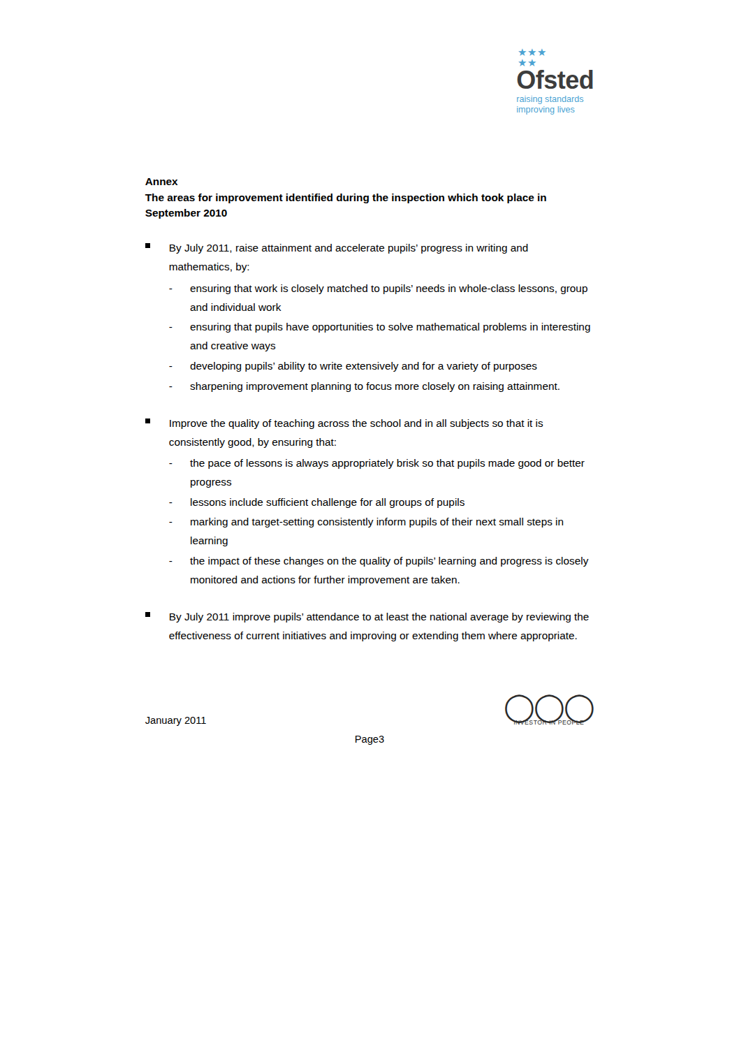★★★
★★
Ofsted
raising standards
improving lives
Annex
The areas for improvement identified during the inspection which took place in September 2010
By July 2011, raise attainment and accelerate pupils’ progress in writing and mathematics, by:
ensuring that work is closely matched to pupils’ needs in whole-class lessons, group and individual work
ensuring that pupils have opportunities to solve mathematical problems in interesting and creative ways
developing pupils’ ability to write extensively and for a variety of purposes
sharpening improvement planning to focus more closely on raising attainment.
Improve the quality of teaching across the school and in all subjects so that it is consistently good, by ensuring that:
the pace of lessons is always appropriately brisk so that pupils made good or better progress
lessons include sufficient challenge for all groups of pupils
marking and target-setting consistently inform pupils of their next small steps in learning
the impact of these changes on the quality of pupils’ learning and progress is closely monitored and actions for further improvement are taken.
By July 2011 improve pupils’ attendance to at least the national average by reviewing the effectiveness of current initiatives and improving or extending them where appropriate.
January 2011
◯◯◯
INVESTOR IN PEOPLE
Page3